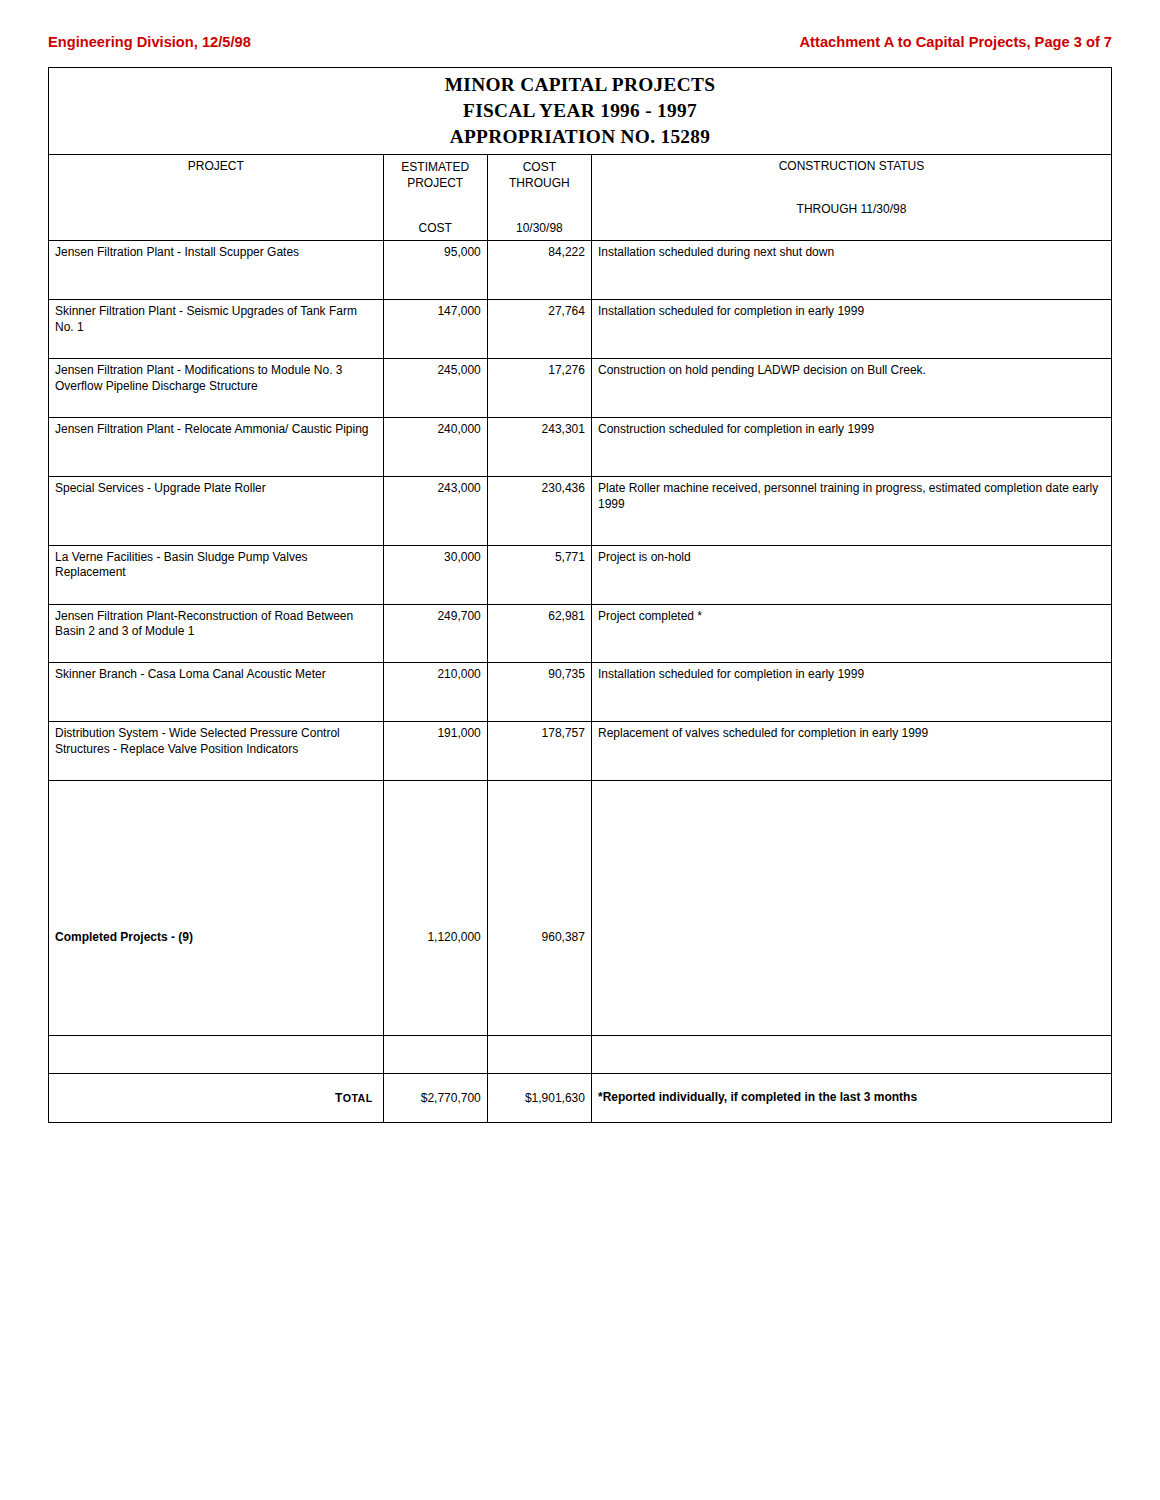Engineering Division, 12/5/98
Attachment A to Capital Projects, Page 3 of 7
| MINOR CAPITAL PROJECTS FISCAL YEAR 1996 - 1997 APPROPRIATION NO. 15289 |
| PROJECT | ESTIMATED PROJECT COST | COST THROUGH 10/30/98 | CONSTRUCTION STATUS THROUGH 11/30/98 |
| Jensen Filtration Plant - Install Scupper Gates | 95,000 | 84,222 | Installation scheduled during next shut down |
| Skinner Filtration Plant - Seismic Upgrades of Tank Farm No. 1 | 147,000 | 27,764 | Installation scheduled for completion in early 1999 |
| Jensen Filtration Plant - Modifications to Module No. 3 Overflow Pipeline Discharge Structure | 245,000 | 17,276 | Construction on hold pending LADWP decision on Bull Creek. |
| Jensen Filtration Plant - Relocate Ammonia/ Caustic Piping | 240,000 | 243,301 | Construction scheduled for completion in early 1999 |
| Special Services - Upgrade Plate Roller | 243,000 | 230,436 | Plate Roller machine received, personnel training in progress, estimated completion date early 1999 |
| La Verne Facilities - Basin Sludge Pump Valves Replacement | 30,000 | 5,771 | Project is on-hold |
| Jensen Filtration Plant-Reconstruction of Road Between Basin 2 and 3 of Module 1 | 249,700 | 62,981 | Project completed * |
| Skinner Branch - Casa Loma Canal Acoustic Meter | 210,000 | 90,735 | Installation scheduled for completion in early 1999 |
| Distribution System - Wide Selected Pressure Control Structures - Replace Valve Position Indicators | 191,000 | 178,757 | Replacement of valves scheduled for completion in early 1999 |
| Completed Projects - (9) | 1,120,000 | 960,387 | |
| T OTAL | $2,770,700 | $1,901,630 | *Reported individually, if completed in the last 3 months |